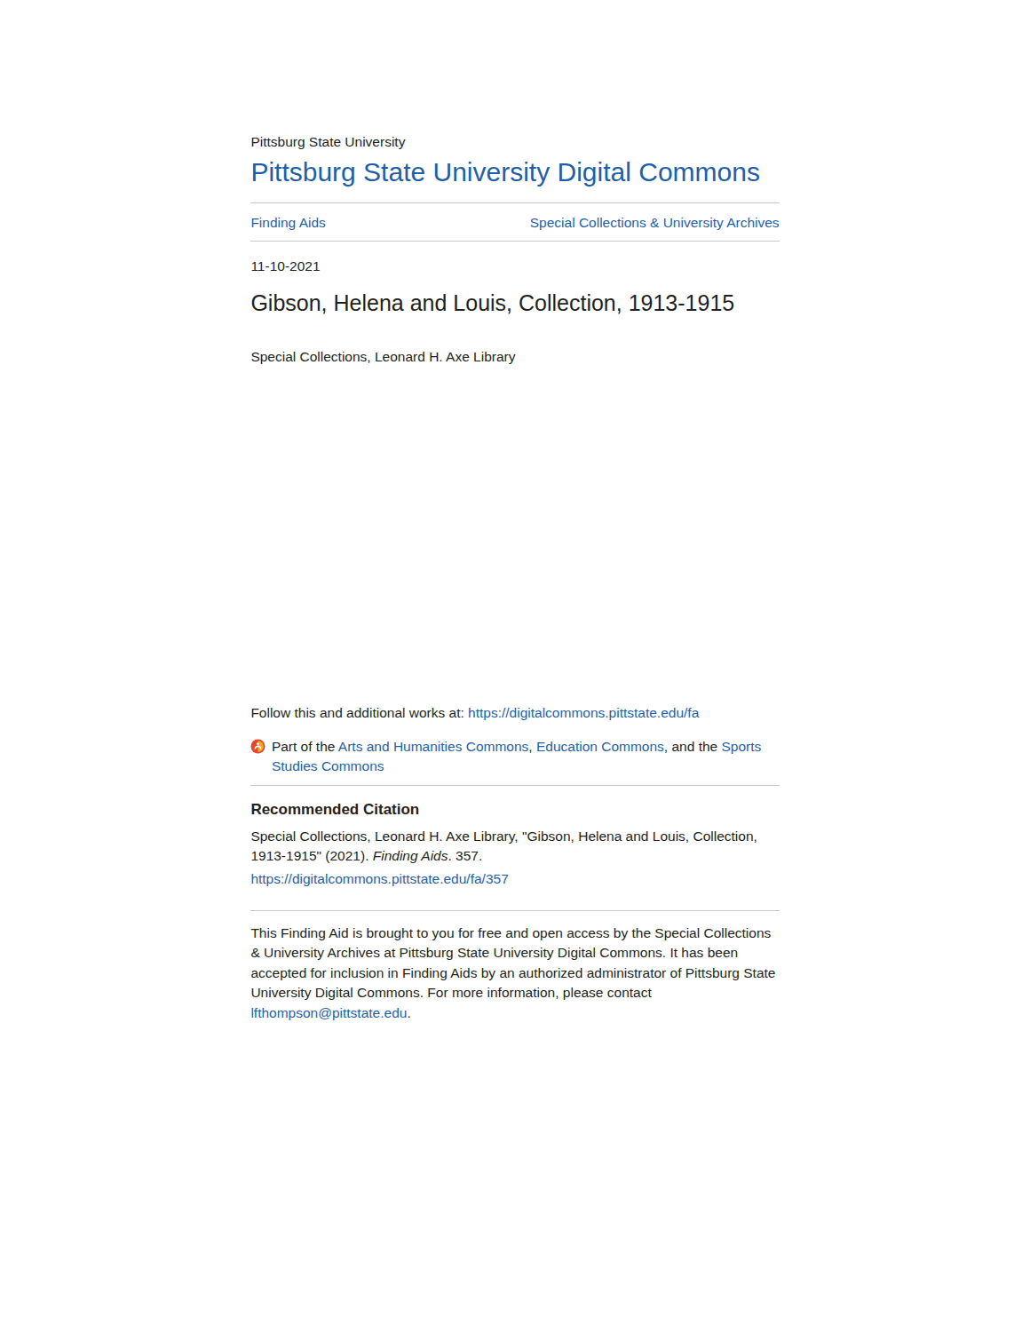Pittsburg State University
Pittsburg State University Digital Commons
Finding Aids
Special Collections & University Archives
11-10-2021
Gibson, Helena and Louis, Collection, 1913-1915
Special Collections, Leonard H. Axe Library
Follow this and additional works at: https://digitalcommons.pittstate.edu/fa
Part of the Arts and Humanities Commons, Education Commons, and the Sports Studies Commons
Recommended Citation
Special Collections, Leonard H. Axe Library, "Gibson, Helena and Louis, Collection, 1913-1915" (2021). Finding Aids. 357.
https://digitalcommons.pittstate.edu/fa/357
This Finding Aid is brought to you for free and open access by the Special Collections & University Archives at Pittsburg State University Digital Commons. It has been accepted for inclusion in Finding Aids by an authorized administrator of Pittsburg State University Digital Commons. For more information, please contact lfthompson@pittstate.edu.